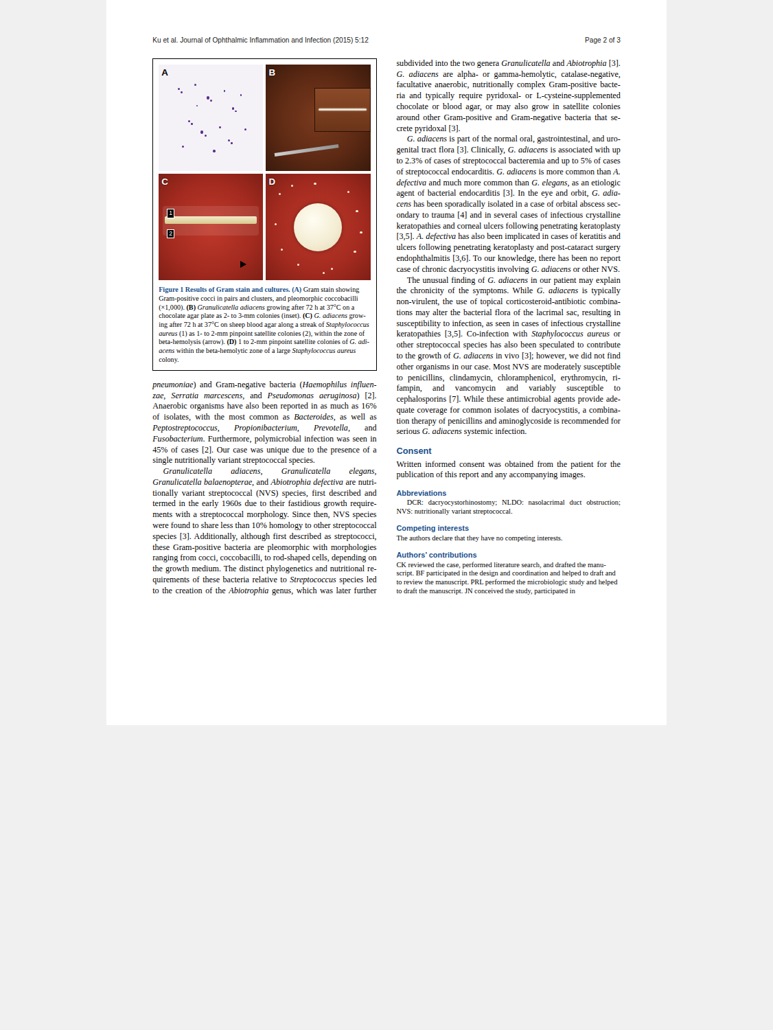Ku et al. Journal of Ophthalmic Inflammation and Infection (2015) 5:12
Page 2 of 3
A
B
C
1 2
D
Figure 1 Results of Gram stain and cultures. (A) Gram stain showing Gram-positive cocci in pairs and clusters, and pleomorphic coccobacilli (×1,000). (B) Granulicatella adiacens growing after 72 h at 37°C on a chocolate agar plate as 2- to 3-mm colonies (inset). (C) G. adiacens growing after 72 h at 37°C on sheep blood agar along a streak of Staphylococcus aureus (1) as 1- to 2-mm pinpoint satellite colonies (2), within the zone of beta-hemolysis (arrow). (D) 1 to 2-mm pinpoint satellite colonies of G. adiacens within the beta-hemolytic zone of a large Staphylococcus aureus colony.
pneumoniae) and Gram-negative bacteria (Haemophilus influenzae, Serratia marcescens, and Pseudomonas aeruginosa) [2]. Anaerobic organisms have also been reported in as much as 16% of isolates, with the most common as Bacteroides, as well as Peptostreptococcus, Propionibacterium, Prevotella, and Fusobacterium. Furthermore, polymicrobial infection was seen in 45% of cases [2]. Our case was unique due to the presence of a single nutritionally variant streptococcal species.
Granulicatella adiacens, Granulicatella elegans, Granulicatella balaenopterae, and Abiotrophia defectiva are nutritionally variant streptococcal (NVS) species, first described and termed in the early 1960s due to their fastidious growth requirements with a streptococcal morphology. Since then, NVS species were found to share less than 10% homology to other streptococcal species [3]. Additionally, although first described as streptococci, these Gram-positive bacteria are pleomorphic with morphologies ranging from cocci, coccobacilli, to rod-shaped cells, depending on the growth medium. The distinct phylogenetics and nutritional requirements of these bacteria relative to Streptococcus species led to the creation of the Abiotrophia genus, which was later further subdivided into the two genera Granulicatella and Abiotrophia [3]. G. adiacens are alpha- or gamma-hemolytic, catalase-negative, facultative anaerobic, nutritionally complex Gram-positive bacteria and typically require pyridoxal- or L-cysteine-supplemented chocolate or blood agar, or may also grow in satellite colonies around other Gram-positive and Gram-negative bacteria that secrete pyridoxal [3].
G. adiacens is part of the normal oral, gastrointestinal, and urogenital tract flora [3]. Clinically, G. adiacens is associated with up to 2.3% of cases of streptococcal bacteremia and up to 5% of cases of streptococcal endocarditis. G. adiacens is more common than A. defectiva and much more common than G. elegans, as an etiologic agent of bacterial endocarditis [3]. In the eye and orbit, G. adiacens has been sporadically isolated in a case of orbital abscess secondary to trauma [4] and in several cases of infectious crystalline keratopathies and corneal ulcers following penetrating keratoplasty [3,5]. A. defectiva has also been implicated in cases of keratitis and ulcers following penetrating keratoplasty and post-cataract surgery endophthalmitis [3,6]. To our knowledge, there has been no report case of chronic dacryocystitis involving G. adiacens or other NVS.
The unusual finding of G. adiacens in our patient may explain the chronicity of the symptoms. While G. adiacens is typically non-virulent, the use of topical corticosteroid-antibiotic combinations may alter the bacterial flora of the lacrimal sac, resulting in susceptibility to infection, as seen in cases of infectious crystalline keratopathies [3,5]. Co-infection with Staphylococcus aureus or other streptococcal species has also been speculated to contribute to the growth of G. adiacens in vivo [3]; however, we did not find other organisms in our case. Most NVS are moderately susceptible to penicillins, clindamycin, chloramphenicol, erythromycin, rifampin, and vancomycin and variably susceptible to cephalosporins [7]. While these antimicrobial agents provide adequate coverage for common isolates of dacryocystitis, a combination therapy of penicillins and aminoglycoside is recommended for serious G. adiacens systemic infection.
Consent
Written informed consent was obtained from the patient for the publication of this report and any accompanying images.
Abbreviations
DCR: dacryocystorhinostomy; NLDO: nasolacrimal duct obstruction; NVS: nutritionally variant streptococcal.
Competing interests
The authors declare that they have no competing interests.
Authors’ contributions
CK reviewed the case, performed literature search, and drafted the manuscript. BF participated in the design and coordination and helped to draft and to review the manuscript. PRL performed the microbiologic study and helped to draft the manuscript. JN conceived the study, participated in